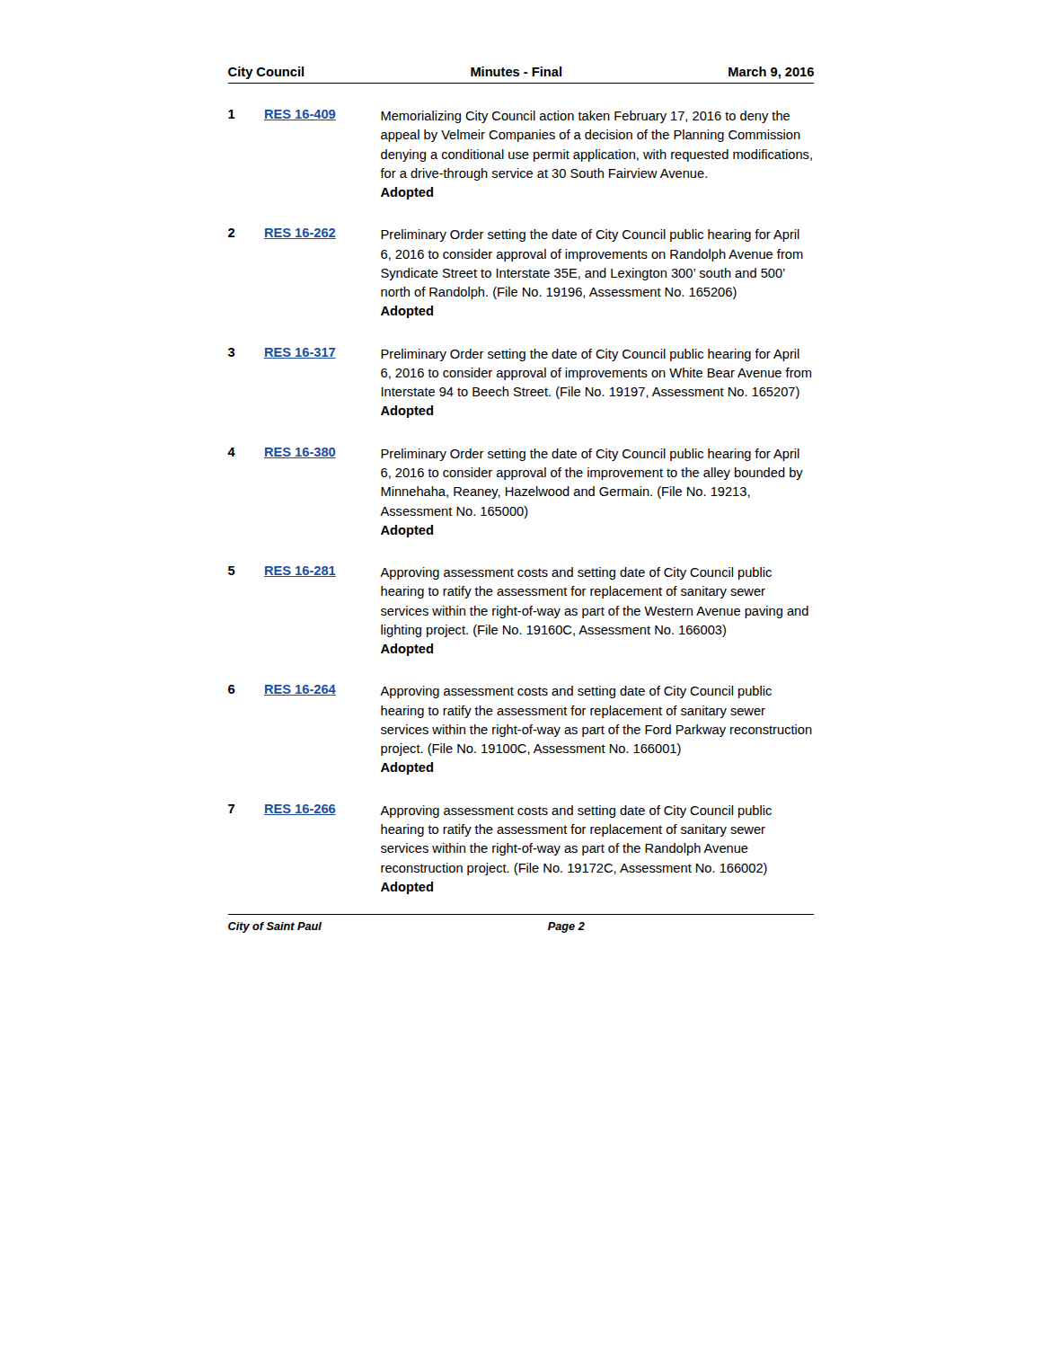City Council
Minutes - Final
March 9, 2016
1
RES 16-409
Memorializing City Council action taken February 17, 2016 to deny the appeal by Velmeir Companies of a decision of the Planning Commission denying a conditional use permit application, with requested modifications, for a drive-through service at 30 South Fairview Avenue.
Adopted
2
RES 16-262
Preliminary Order setting the date of City Council public hearing for April 6, 2016 to consider approval of improvements on Randolph Avenue from Syndicate Street to Interstate 35E, and Lexington 300’ south and 500’ north of Randolph. (File No. 19196, Assessment No. 165206)
Adopted
3
RES 16-317
Preliminary Order setting the date of City Council public hearing for April 6, 2016 to consider approval of improvements on White Bear Avenue from Interstate 94 to Beech Street. (File No. 19197, Assessment No. 165207)
Adopted
4
RES 16-380
Preliminary Order setting the date of City Council public hearing for April 6, 2016 to consider approval of the improvement to the alley bounded by Minnehaha, Reaney, Hazelwood and Germain. (File No. 19213, Assessment No. 165000)
Adopted
5
RES 16-281
Approving assessment costs and setting date of City Council public hearing to ratify the assessment for replacement of sanitary sewer services within the right-of-way as part of the Western Avenue paving and lighting project. (File No. 19160C, Assessment No. 166003)
Adopted
6
RES 16-264
Approving assessment costs and setting date of City Council public hearing to ratify the assessment for replacement of sanitary sewer services within the right-of-way as part of the Ford Parkway reconstruction project. (File No. 19100C, Assessment No. 166001)
Adopted
7
RES 16-266
Approving assessment costs and setting date of City Council public hearing to ratify the assessment for replacement of sanitary sewer services within the right-of-way as part of the Randolph Avenue reconstruction project. (File No. 19172C, Assessment No. 166002)
Adopted
City of Saint Paul
Page 2